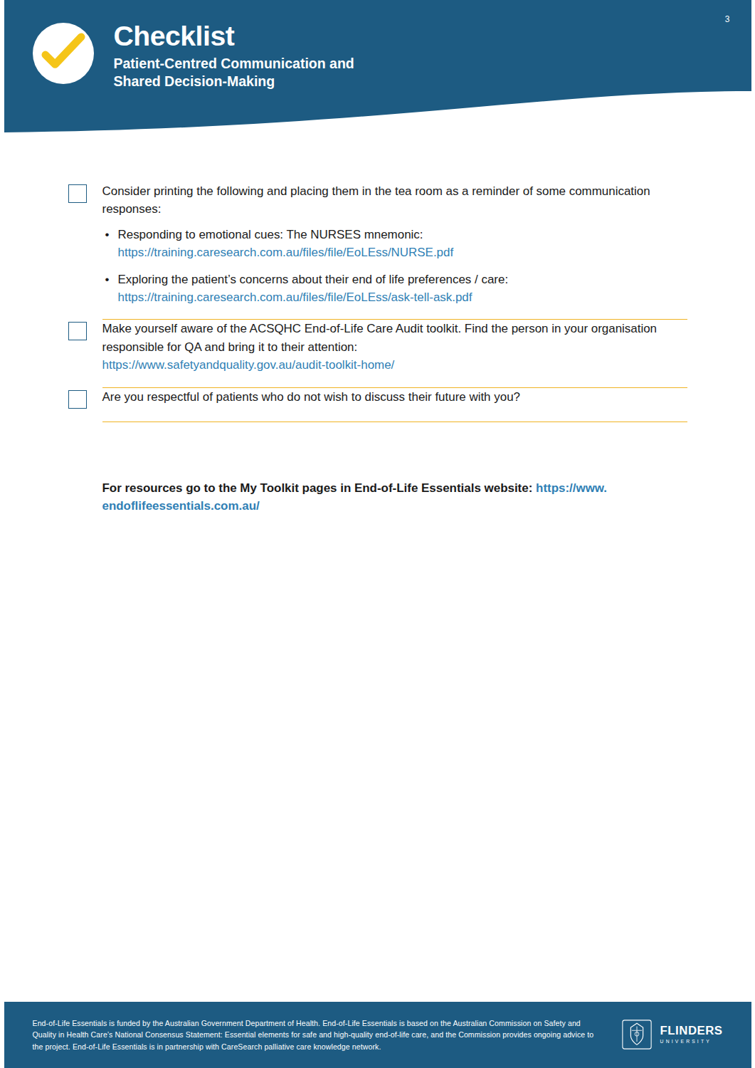3
Checklist
Patient-Centred Communication and
Shared Decision-Making
Consider printing the following and placing them in the tea room as a reminder of some communication responses:
Responding to emotional cues: The NURSES mnemonic:
https://training.caresearch.com.au/files/file/EoLEss/NURSE.pdf
Exploring the patient’s concerns about their end of life preferences / care:
https://training.caresearch.com.au/files/file/EoLEss/ask-tell-ask.pdf
Make yourself aware of the ACSQHC End-of-Life Care Audit toolkit. Find the person in your organisation responsible for QA and bring it to their attention:
https://www.safetyandquality.gov.au/audit-toolkit-home/
Are you respectful of patients who do not wish to discuss their future with you?
For resources go to the My Toolkit pages in End-of-Life Essentials website: https://www.endoflifeessentials.com.au/
End-of-Life Essentials is funded by the Australian Government Department of Health. End-of-Life Essentials is based on the Australian Commission on Safety and Quality in Health Care’s National Consensus Statement: Essential elements for safe and high-quality end-of-life care, and the Commission provides ongoing advice to the project. End-of-Life Essentials is in partnership with CareSearch palliative care knowledge network.
FLINDERS UNIVERSITY